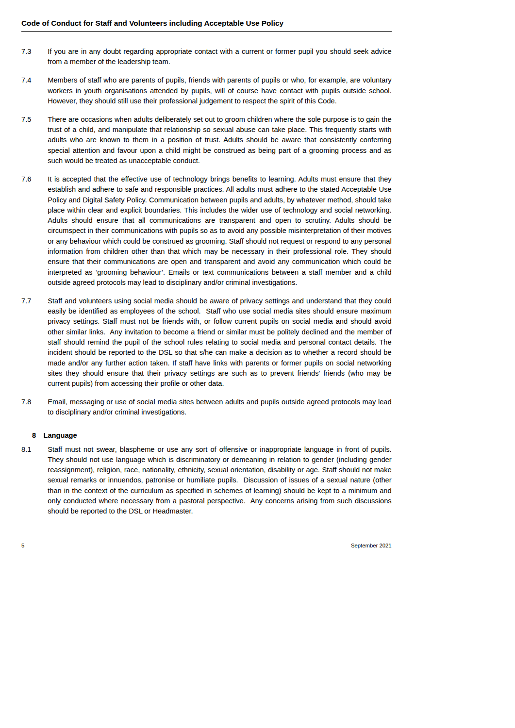Code of Conduct for Staff and Volunteers including Acceptable Use Policy
7.3 If you are in any doubt regarding appropriate contact with a current or former pupil you should seek advice from a member of the leadership team.
7.4 Members of staff who are parents of pupils, friends with parents of pupils or who, for example, are voluntary workers in youth organisations attended by pupils, will of course have contact with pupils outside school. However, they should still use their professional judgement to respect the spirit of this Code.
7.5 There are occasions when adults deliberately set out to groom children where the sole purpose is to gain the trust of a child, and manipulate that relationship so sexual abuse can take place. This frequently starts with adults who are known to them in a position of trust. Adults should be aware that consistently conferring special attention and favour upon a child might be construed as being part of a grooming process and as such would be treated as unacceptable conduct.
7.6 It is accepted that the effective use of technology brings benefits to learning. Adults must ensure that they establish and adhere to safe and responsible practices. All adults must adhere to the stated Acceptable Use Policy and Digital Safety Policy. Communication between pupils and adults, by whatever method, should take place within clear and explicit boundaries. This includes the wider use of technology and social networking. Adults should ensure that all communications are transparent and open to scrutiny. Adults should be circumspect in their communications with pupils so as to avoid any possible misinterpretation of their motives or any behaviour which could be construed as grooming. Staff should not request or respond to any personal information from children other than that which may be necessary in their professional role. They should ensure that their communications are open and transparent and avoid any communication which could be interpreted as ‘grooming behaviour’. Emails or text communications between a staff member and a child outside agreed protocols may lead to disciplinary and/or criminal investigations.
7.7 Staff and volunteers using social media should be aware of privacy settings and understand that they could easily be identified as employees of the school. Staff who use social media sites should ensure maximum privacy settings. Staff must not be friends with, or follow current pupils on social media and should avoid other similar links. Any invitation to become a friend or similar must be politely declined and the member of staff should remind the pupil of the school rules relating to social media and personal contact details. The incident should be reported to the DSL so that s/he can make a decision as to whether a record should be made and/or any further action taken. If staff have links with parents or former pupils on social networking sites they should ensure that their privacy settings are such as to prevent friends' friends (who may be current pupils) from accessing their profile or other data.
7.8 Email, messaging or use of social media sites between adults and pupils outside agreed protocols may lead to disciplinary and/or criminal investigations.
8 Language
8.1 Staff must not swear, blaspheme or use any sort of offensive or inappropriate language in front of pupils. They should not use language which is discriminatory or demeaning in relation to gender (including gender reassignment), religion, race, nationality, ethnicity, sexual orientation, disability or age. Staff should not make sexual remarks or innuendos, patronise or humiliate pupils. Discussion of issues of a sexual nature (other than in the context of the curriculum as specified in schemes of learning) should be kept to a minimum and only conducted where necessary from a pastoral perspective. Any concerns arising from such discussions should be reported to the DSL or Headmaster.
5 September 2021